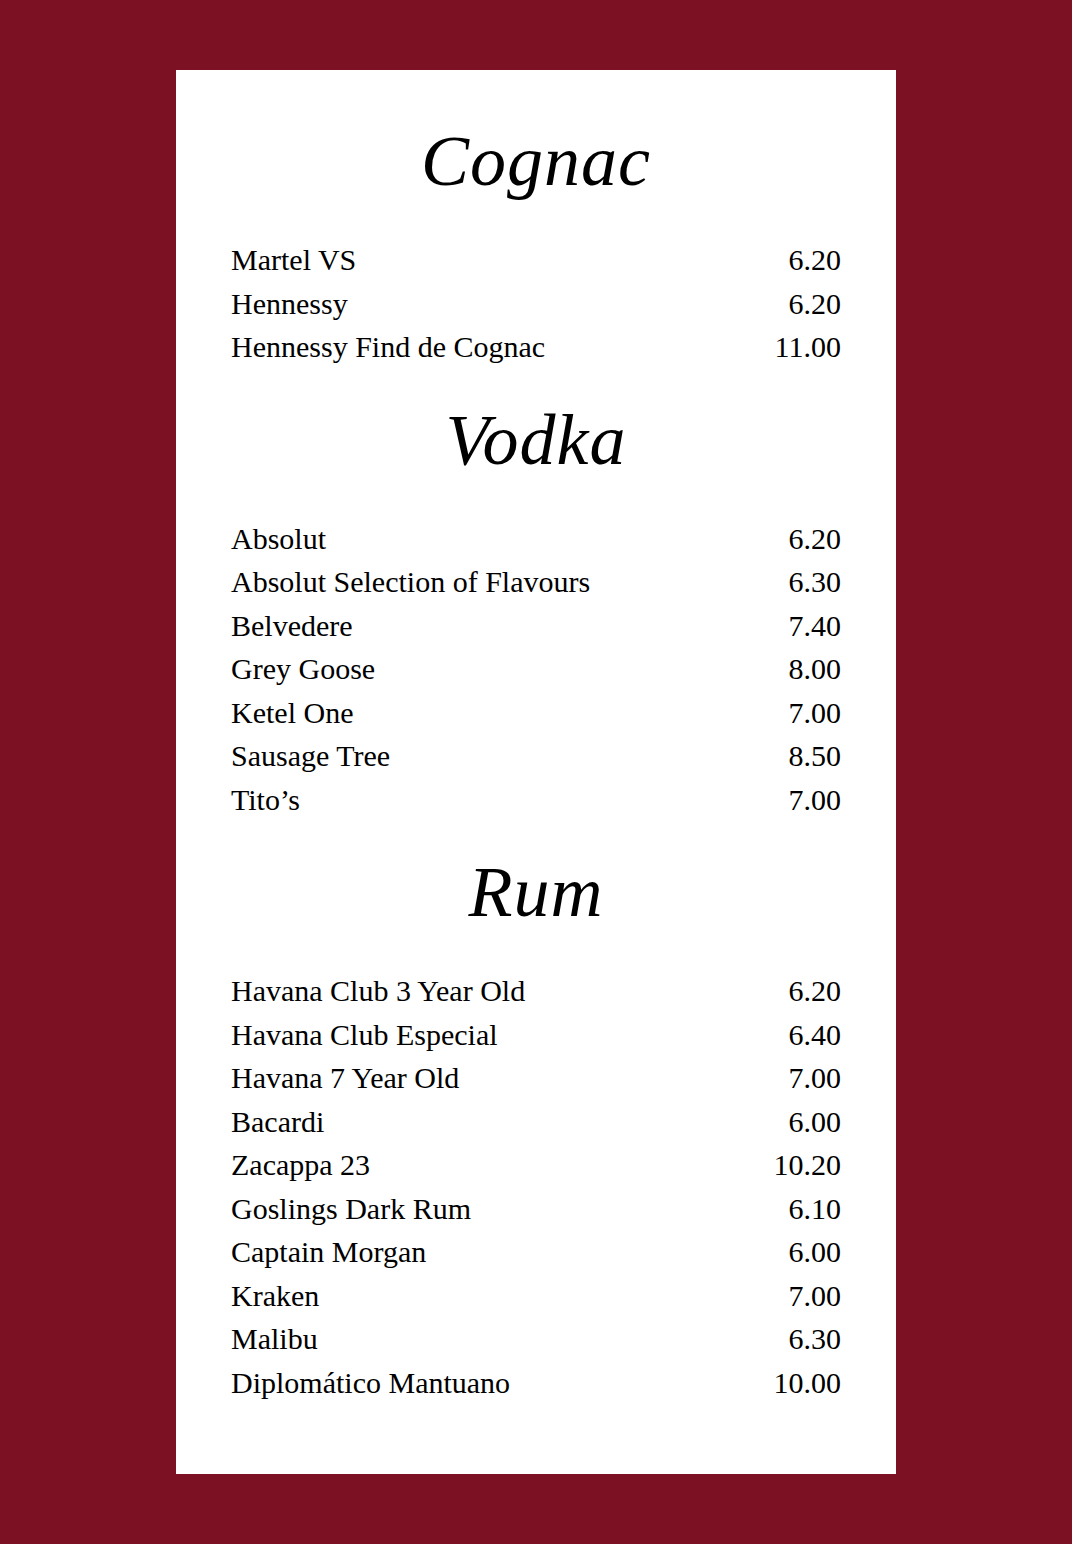Cognac
Martel VS 6.20
Hennessy 6.20
Hennessy Find de Cognac 11.00
Vodka
Absolut 6.20
Absolut Selection of Flavours 6.30
Belvedere 7.40
Grey Goose 8.00
Ketel One 7.00
Sausage Tree 8.50
Tito’s 7.00
Rum
Havana Club 3 Year Old 6.20
Havana Club Especial 6.40
Havana 7 Year Old 7.00
Bacardi 6.00
Zacappa 2310.20
Goslings Dark Rum 6.10
Captain Morgan 6.00
Kraken 7.00
Malibu 6.30
Diplomático Mantuano 10.00